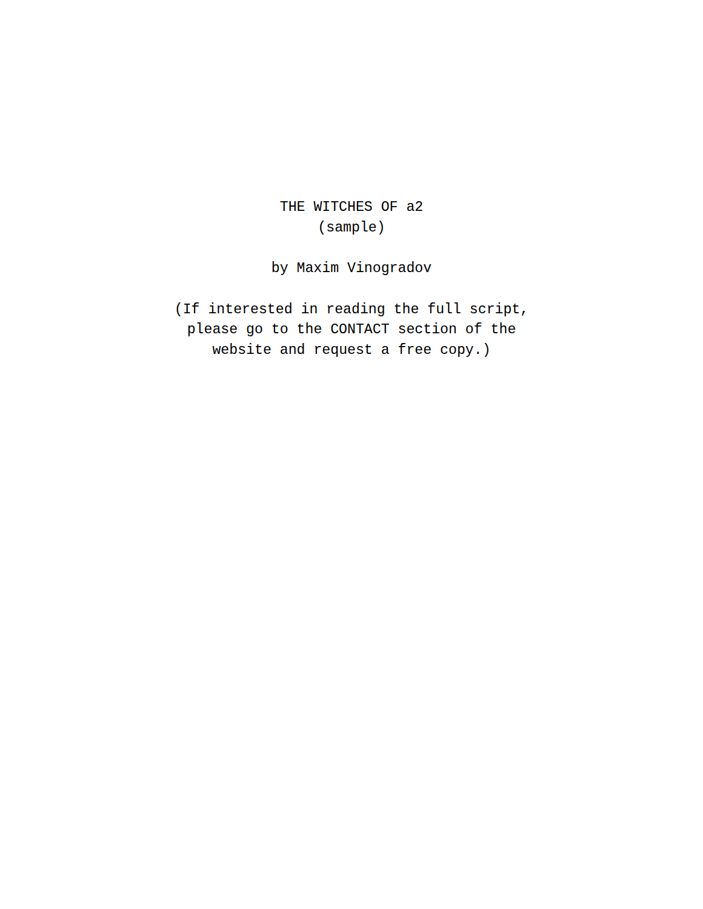THE WITCHES OF a2
(sample)
by Maxim Vinogradov
(If interested in reading the full script, please go to the CONTACT section of the website and request a free copy.)